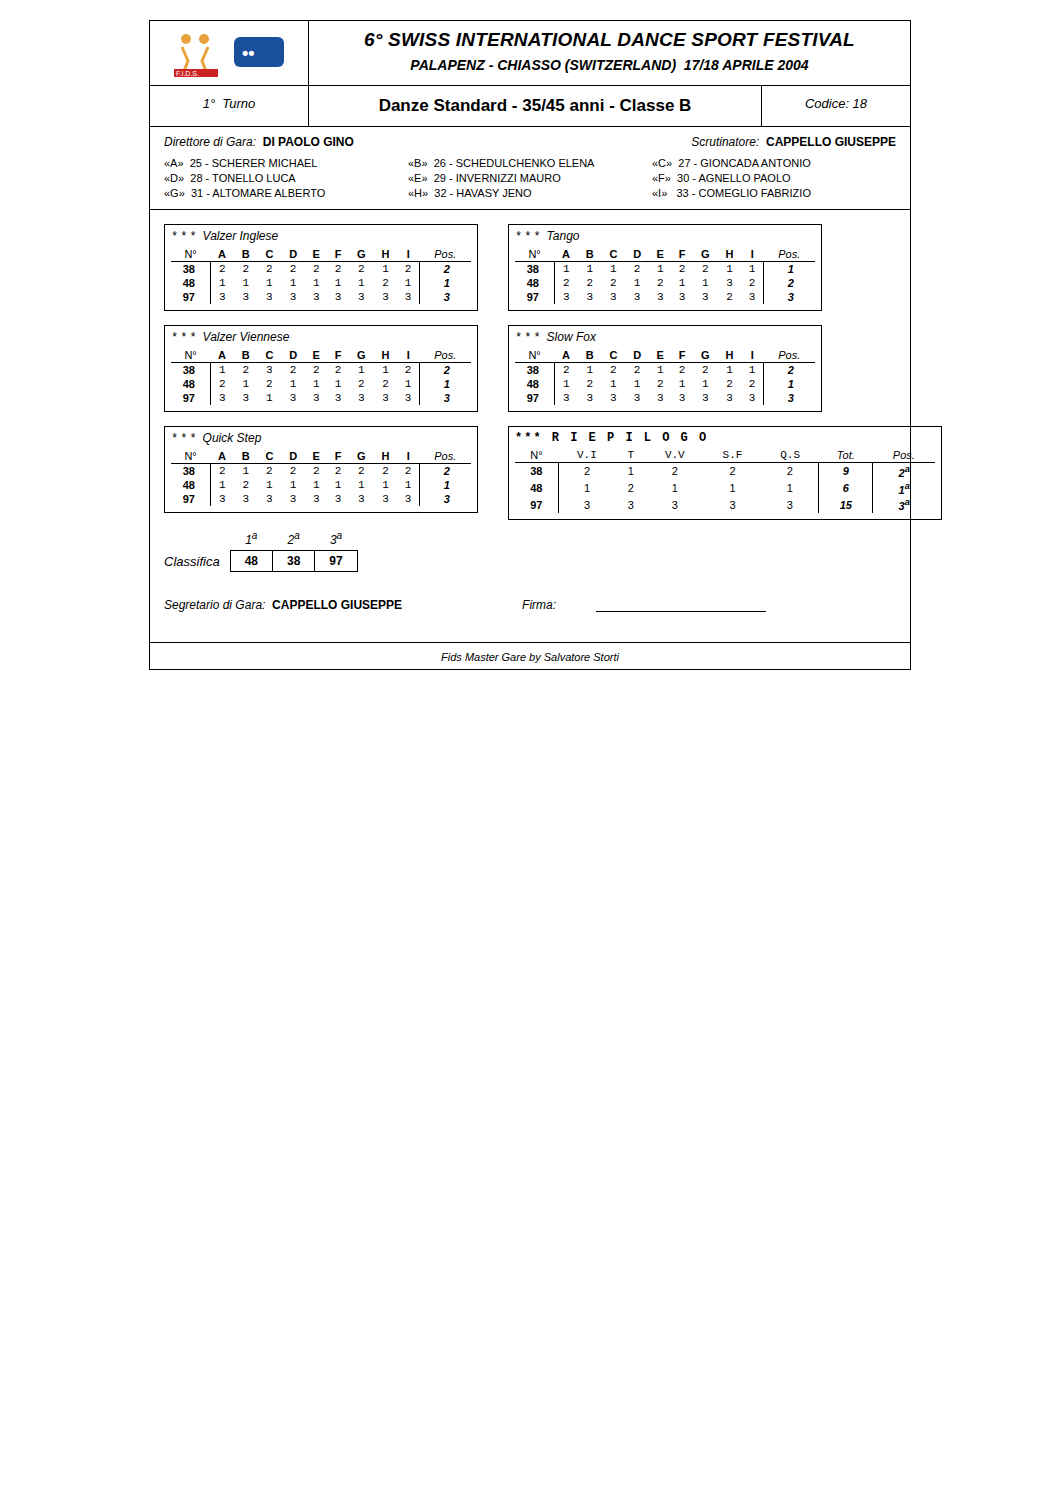6° SWISS INTERNATIONAL DANCE SPORT FESTIVAL
PALAPENZ - CHIASSO (SWITZERLAND) 17/18 APRILE 2004
1° Turno
Danze Standard - 35/45 anni - Classe B
Codice: 18
Direttore di Gara: DI PAOLO GINO
Scrutinatore: CAPPELLO GIUSEPPE
«A» 25 - SCHERER MICHAEL
«B» 26 - SCHEDULCHENKO ELENA
«C» 27 - GIONCADA ANTONIO
«D» 28 - TONELLO LUCA
«E» 29 - INVERNIZZI MAURO
«F» 30 - AGNELLO PAOLO
«G» 31 - ALTOMARE ALBERTO
«H» 32 - HAVASY JENO
«I» 33 - COMEGLIO FABRIZIO
***Valzer Inglese
| N° | A | B | C | D | E | F | G | H | I | Pos. |
| --- | --- | --- | --- | --- | --- | --- | --- | --- | --- | --- |
| 38 | 2 | 2 | 2 | 2 | 2 | 2 | 2 | 1 | 2 | 2 |
| 48 | 1 | 1 | 1 | 1 | 1 | 1 | 1 | 2 | 1 | 1 |
| 97 | 3 | 3 | 3 | 3 | 3 | 3 | 3 | 3 | 3 | 3 |
***Valzer Viennese
| N° | A | B | C | D | E | F | G | H | I | Pos. |
| --- | --- | --- | --- | --- | --- | --- | --- | --- | --- | --- |
| 38 | 1 | 2 | 3 | 2 | 2 | 2 | 1 | 1 | 2 | 2 |
| 48 | 2 | 1 | 2 | 1 | 1 | 1 | 2 | 2 | 1 | 1 |
| 97 | 3 | 3 | 1 | 3 | 3 | 3 | 3 | 3 | 3 | 3 |
***Quick Step
| N° | A | B | C | D | E | F | G | H | I | Pos. |
| --- | --- | --- | --- | --- | --- | --- | --- | --- | --- | --- |
| 38 | 2 | 1 | 2 | 2 | 2 | 2 | 2 | 2 | 2 | 2 |
| 48 | 1 | 2 | 1 | 1 | 1 | 1 | 1 | 1 | 1 | 1 |
| 97 | 3 | 3 | 3 | 3 | 3 | 3 | 3 | 3 | 3 | 3 |
| | 1 a | 2 a | 3 a |
| Classifica | 48 | 38 | 97 |
***Tango
| N° | A | B | C | D | E | F | G | H | I | Pos. |
| --- | --- | --- | --- | --- | --- | --- | --- | --- | --- | --- |
| 38 | 1 | 1 | 1 | 2 | 1 | 2 | 2 | 1 | 1 | 1 |
| 48 | 2 | 2 | 2 | 1 | 2 | 1 | 1 | 3 | 2 | 2 |
| 97 | 3 | 3 | 3 | 3 | 3 | 3 | 3 | 2 | 3 | 3 |
***Slow Fox
| N° | A | B | C | D | E | F | G | H | I | Pos. |
| --- | --- | --- | --- | --- | --- | --- | --- | --- | --- | --- |
| 38 | 2 | 1 | 2 | 2 | 1 | 2 | 2 | 1 | 1 | 2 |
| 48 | 1 | 2 | 1 | 1 | 2 | 1 | 1 | 2 | 2 | 1 |
| 97 | 3 | 3 | 3 | 3 | 3 | 3 | 3 | 3 | 3 | 3 |
*** R I E P I L O G O
| N° | V.I | T | V.V | S.F | Q.S | Tot. | Pos. |
| --- | --- | --- | --- | --- | --- | --- | --- |
| 38 | 2 | 1 | 2 | 2 | 2 | 9 | 2 a |
| 48 | 1 | 2 | 1 | 1 | 1 | 6 | 1 a |
| 97 | 3 | 3 | 3 | 3 | 3 | 15 | 3 a |
Segretario di Gara: CAPPELLO GIUSEPPE
Firma:
Fids Master Gare by Salvatore Storti